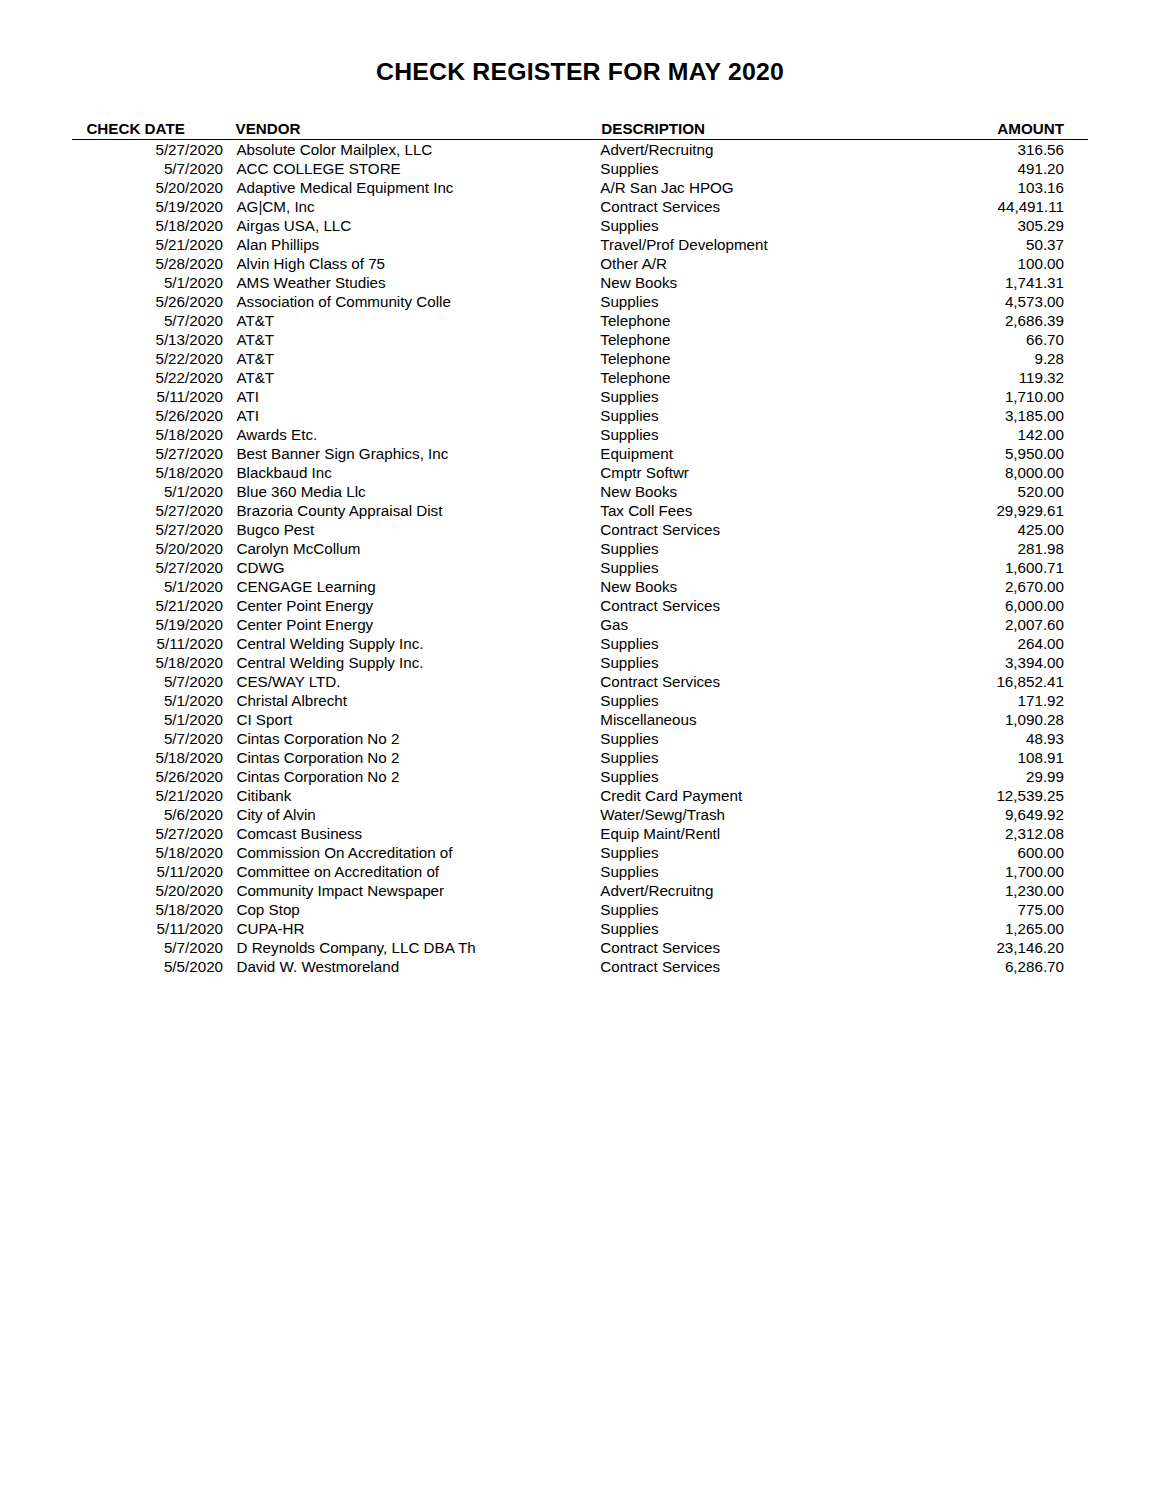CHECK REGISTER FOR MAY 2020
| CHECK DATE | VENDOR | DESCRIPTION | AMOUNT |
| --- | --- | --- | --- |
| 5/27/2020 | Absolute Color Mailplex, LLC | Advert/Recruitng | 316.56 |
| 5/7/2020 | ACC COLLEGE STORE | Supplies | 491.20 |
| 5/20/2020 | Adaptive Medical Equipment Inc | A/R San Jac HPOG | 103.16 |
| 5/19/2020 | AG/CM, Inc | Contract Services | 44,491.11 |
| 5/18/2020 | Airgas USA, LLC | Supplies | 305.29 |
| 5/21/2020 | Alan Phillips | Travel/Prof Development | 50.37 |
| 5/28/2020 | Alvin High Class of 75 | Other A/R | 100.00 |
| 5/1/2020 | AMS Weather Studies | New Books | 1,741.31 |
| 5/26/2020 | Association of Community Colle | Supplies | 4,573.00 |
| 5/7/2020 | AT&T | Telephone | 2,686.39 |
| 5/13/2020 | AT&T | Telephone | 66.70 |
| 5/22/2020 | AT&T | Telephone | 9.28 |
| 5/22/2020 | AT&T | Telephone | 119.32 |
| 5/11/2020 | ATI | Supplies | 1,710.00 |
| 5/26/2020 | ATI | Supplies | 3,185.00 |
| 5/18/2020 | Awards Etc. | Supplies | 142.00 |
| 5/27/2020 | Best Banner Sign Graphics, Inc | Equipment | 5,950.00 |
| 5/18/2020 | Blackbaud Inc | Cmptr Softwr | 8,000.00 |
| 5/1/2020 | Blue 360 Media Llc | New Books | 520.00 |
| 5/27/2020 | Brazoria County Appraisal Dist | Tax Coll Fees | 29,929.61 |
| 5/27/2020 | Bugco Pest | Contract Services | 425.00 |
| 5/20/2020 | Carolyn McCollum | Supplies | 281.98 |
| 5/27/2020 | CDWG | Supplies | 1,600.71 |
| 5/1/2020 | CENGAGE Learning | New Books | 2,670.00 |
| 5/21/2020 | Center Point Energy | Contract Services | 6,000.00 |
| 5/19/2020 | Center Point Energy | Gas | 2,007.60 |
| 5/11/2020 | Central Welding Supply Inc. | Supplies | 264.00 |
| 5/18/2020 | Central Welding Supply Inc. | Supplies | 3,394.00 |
| 5/7/2020 | CES/WAY LTD. | Contract Services | 16,852.41 |
| 5/1/2020 | Christal Albrecht | Supplies | 171.92 |
| 5/1/2020 | CI Sport | Miscellaneous | 1,090.28 |
| 5/7/2020 | Cintas Corporation No 2 | Supplies | 48.93 |
| 5/18/2020 | Cintas Corporation No 2 | Supplies | 108.91 |
| 5/26/2020 | Cintas Corporation No 2 | Supplies | 29.99 |
| 5/21/2020 | Citibank | Credit Card Payment | 12,539.25 |
| 5/6/2020 | City of Alvin | Water/Sewg/Trash | 9,649.92 |
| 5/27/2020 | Comcast Business | Equip Maint/Rentl | 2,312.08 |
| 5/18/2020 | Commission On Accreditation of | Supplies | 600.00 |
| 5/11/2020 | Committee on Accreditation of | Supplies | 1,700.00 |
| 5/20/2020 | Community Impact Newspaper | Advert/Recruitng | 1,230.00 |
| 5/18/2020 | Cop Stop | Supplies | 775.00 |
| 5/11/2020 | CUPA-HR | Supplies | 1,265.00 |
| 5/7/2020 | D Reynolds Company, LLC DBA Th | Contract Services | 23,146.20 |
| 5/5/2020 | David W. Westmoreland | Contract Services | 6,286.70 |